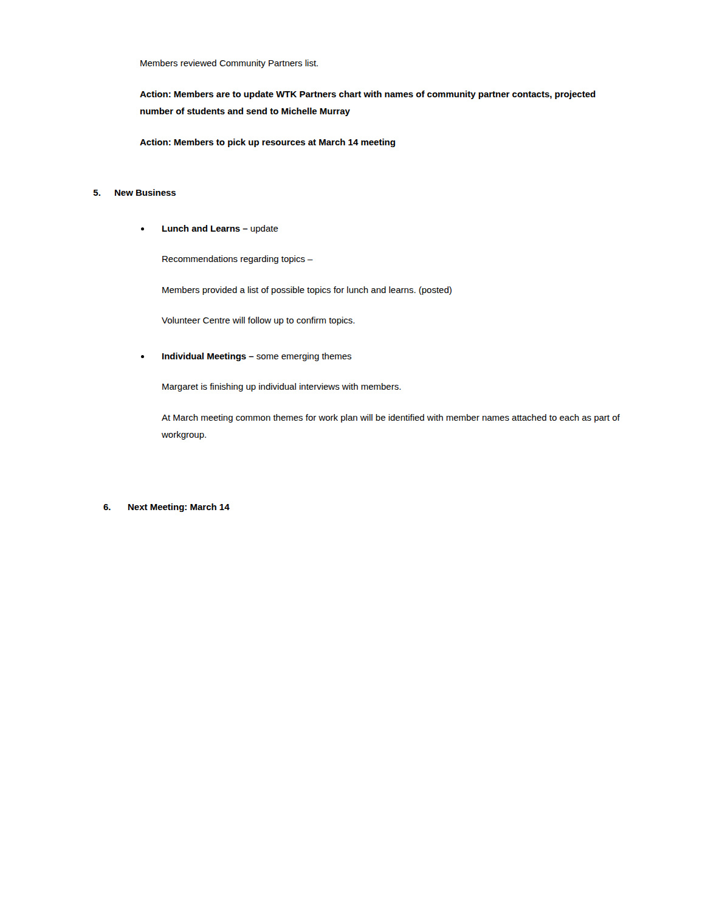Members reviewed Community Partners list.
Action: Members are to update WTK Partners chart with names of community partner contacts, projected number of students and send to Michelle Murray
Action: Members to pick up resources at March 14 meeting
New Business
Lunch and Learns – update
Recommendations regarding topics –
Members provided a list of possible topics for lunch and learns. (posted)
Volunteer Centre will follow up to confirm topics.
Individual Meetings – some emerging themes
Margaret is finishing up individual interviews with members.
At March meeting common themes for work plan will be identified with member names attached to each as part of workgroup.
6. Next Meeting: March 14